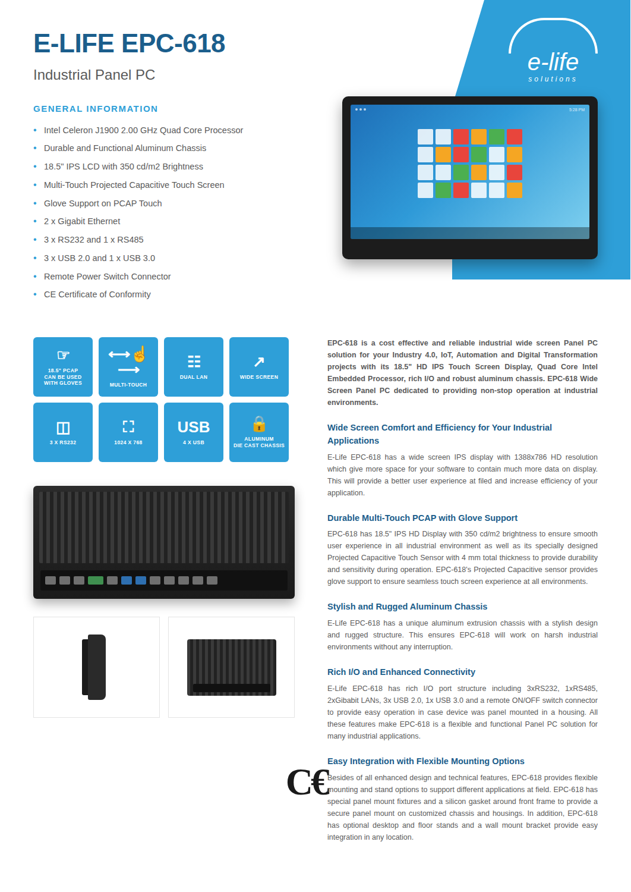e-life
solutions
E-LIFE EPC-618
Industrial Panel PC
5:28 PM
General Information
Intel Celeron J1900 2.00 GHz Quad Core Processor
Durable and Functional Aluminum Chassis
18.5" IPS LCD with 350 cd/m2 Brightness
Multi-Touch Projected Capacitive Touch Screen
Glove Support on PCAP Touch
2 x Gigabit Ethernet
3 x RS232 and 1 x RS485
3 x USB 2.0 and 1 x USB 3.0
Remote Power Switch Connector
CE Certificate of Conformity
☞ 18.5" PCAP
Can Be Used
With Gloves
⟷☝⟶ Multi-Touch
☷ Dual LAN
↗ Wide Screen
◫ 3 x RS232
⛶ 1024 x 768
USB 4 x USB
🔒 Aluminum
Die Cast Chassis
EPC-618 is a cost effective and reliable industrial wide screen Panel PC solution for your Industry 4.0, IoT, Automation and Digital Transformation projects with its 18.5" HD IPS Touch Screen Display, Quad Core Intel Embedded Processor, rich I/O and robust aluminum chassis. EPC-618 Wide Screen Panel PC dedicated to providing non-stop operation at industrial environments.
Wide Screen Comfort and Efficiency for Your Industrial Applications
E-Life EPC-618 has a wide screen IPS display with 1388x786 HD resolution which give more space for your software to contain much more data on display. This will provide a better user experience at filed and increase efficiency of your application.
Durable Multi-Touch PCAP with Glove Support
EPC-618 has 18.5" IPS HD Display with 350 cd/m2 brightness to ensure smooth user experience in all industrial environment as well as its specially designed Projected Capacitive Touch Sensor with 4 mm total thickness to provide durability and sensitivity during operation. EPC-618's Projected Capacitive sensor provides glove support to ensure seamless touch screen experience at all environments.
Stylish and Rugged Aluminum Chassis
E-Life EPC-618 has a unique aluminum extrusion chassis with a stylish design and rugged structure. This ensures EPC-618 will work on harsh industrial environments without any interruption.
Rich I/O and Enhanced Connectivity
E-Life EPC-618 has rich I/O port structure including 3xRS232, 1xRS485, 2xGibabit LANs, 3x USB 2.0, 1x USB 3.0 and a remote ON/OFF switch connector to provide easy operation in case device was panel mounted in a housing. All these features make EPC-618 is a flexible and functional Panel PC solution for many industrial applications.
Easy Integration with Flexible Mounting Options
Besides of all enhanced design and technical features, EPC-618 provides flexible mounting and stand options to support different applications at field. EPC-618 has special panel mount fixtures and a silicon gasket around front frame to provide a secure panel mount on customized chassis and housings. In addition, EPC-618 has optional desktop and floor stands and a wall mount bracket provide easy integration in any location.
C€